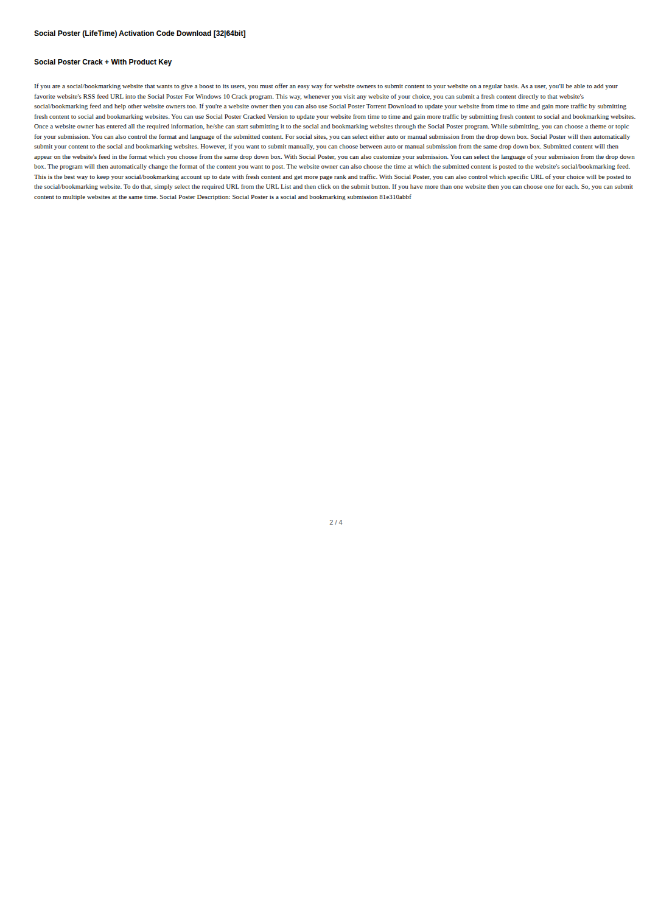Social Poster (LifeTime) Activation Code Download [32|64bit]
Social Poster Crack + With Product Key
If you are a social/bookmarking website that wants to give a boost to its users, you must offer an easy way for website owners to submit content to your website on a regular basis. As a user, you'll be able to add your favorite website's RSS feed URL into the Social Poster For Windows 10 Crack program. This way, whenever you visit any website of your choice, you can submit a fresh content directly to that website's social/bookmarking feed and help other website owners too. If you're a website owner then you can also use Social Poster Torrent Download to update your website from time to time and gain more traffic by submitting fresh content to social and bookmarking websites. You can use Social Poster Cracked Version to update your website from time to time and gain more traffic by submitting fresh content to social and bookmarking websites. Once a website owner has entered all the required information, he/she can start submitting it to the social and bookmarking websites through the Social Poster program. While submitting, you can choose a theme or topic for your submission. You can also control the format and language of the submitted content. For social sites, you can select either auto or manual submission from the drop down box. Social Poster will then automatically submit your content to the social and bookmarking websites. However, if you want to submit manually, you can choose between auto or manual submission from the same drop down box. Submitted content will then appear on the website's feed in the format which you choose from the same drop down box. With Social Poster, you can also customize your submission. You can select the language of your submission from the drop down box. The program will then automatically change the format of the content you want to post. The website owner can also choose the time at which the submitted content is posted to the website's social/bookmarking feed. This is the best way to keep your social/bookmarking account up to date with fresh content and get more page rank and traffic. With Social Poster, you can also control which specific URL of your choice will be posted to the social/bookmarking website. To do that, simply select the required URL from the URL List and then click on the submit button. If you have more than one website then you can choose one for each. So, you can submit content to multiple websites at the same time. Social Poster Description: Social Poster is a social and bookmarking submission 81e310abbf
2 / 4